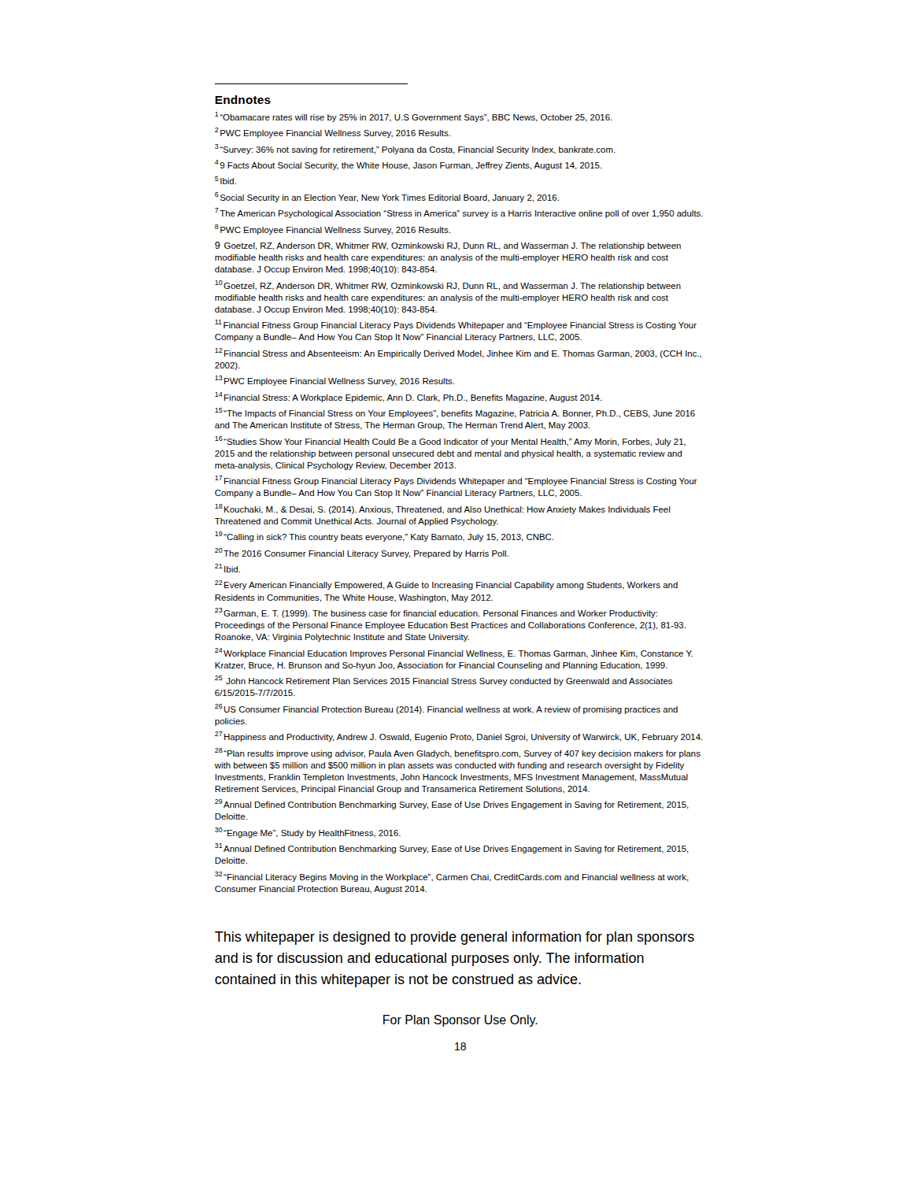Endnotes
1“Obamacare rates will rise by 25% in 2017, U.S Government Says”, BBC News, October 25, 2016.
2PWC Employee Financial Wellness Survey, 2016 Results.
3“Survey: 36% not saving for retirement,” Polyana da Costa, Financial Security Index, bankrate.com.
49 Facts About Social Security, the White House, Jason Furman, Jeffrey Zients, August 14, 2015.
5Ibid.
6Social Security in an Election Year, New York Times Editorial Board, January 2, 2016.
7The American Psychological Association “Stress in America” survey is a Harris Interactive online poll of over 1,950 adults.
8PWC Employee Financial Wellness Survey, 2016 Results.
9 Goetzel, RZ, Anderson DR, Whitmer RW, Ozminkowski RJ, Dunn RL, and Wasserman J. The relationship between modifiable health risks and health care expenditures: an analysis of the multi-employer HERO health risk and cost database. J Occup Environ Med. 1998;40(10): 843-854.
10Goetzel, RZ, Anderson DR, Whitmer RW, Ozminkowski RJ, Dunn RL, and Wasserman J. The relationship between modifiable health risks and health care expenditures: an analysis of the multi-employer HERO health risk and cost database. J Occup Environ Med. 1998;40(10): 843-854.
11Financial Fitness Group Financial Literacy Pays Dividends Whitepaper and “Employee Financial Stress is Costing Your Company a Bundle– And How You Can Stop It Now” Financial Literacy Partners, LLC, 2005.
12Financial Stress and Absenteeism: An Empirically Derived Model, Jinhee Kim and E. Thomas Garman, 2003, (CCH Inc., 2002).
13PWC Employee Financial Wellness Survey, 2016 Results.
14Financial Stress: A Workplace Epidemic, Ann D. Clark, Ph.D., Benefits Magazine, August 2014.
15“The Impacts of Financial Stress on Your Employees”, benefits Magazine, Patricia A. Bonner, Ph.D., CEBS, June 2016 and The American Institute of Stress, The Herman Group, The Herman Trend Alert, May 2003.
16“Studies Show Your Financial Health Could Be a Good Indicator of your Mental Health,” Amy Morin, Forbes, July 21, 2015 and the relationship between personal unsecured debt and mental and physical health, a systematic review and meta-analysis, Clinical Psychology Review, December 2013.
17Financial Fitness Group Financial Literacy Pays Dividends Whitepaper and “Employee Financial Stress is Costing Your Company a Bundle– And How You Can Stop It Now” Financial Literacy Partners, LLC, 2005.
18Kouchaki, M., & Desai, S. (2014). Anxious, Threatened, and Also Unethical: How Anxiety Makes Individuals Feel Threatened and Commit Unethical Acts. Journal of Applied Psychology.
19“Calling in sick? This country beats everyone,” Katy Barnato, July 15, 2013, CNBC.
20The 2016 Consumer Financial Literacy Survey, Prepared by Harris Poll.
21Ibid.
22Every American Financially Empowered, A Guide to Increasing Financial Capability among Students, Workers and Residents in Communities, The White House, Washington, May 2012.
23Garman, E. T. (1999). The business case for financial education. Personal Finances and Worker Productivity: Proceedings of the Personal Finance Employee Education Best Practices and Collaborations Conference, 2(1), 81-93. Roanoke, VA: Virginia Polytechnic Institute and State University.
24Workplace Financial Education Improves Personal Financial Wellness, E. Thomas Garman, Jinhee Kim, Constance Y. Kratzer, Bruce, H. Brunson and So-hyun Joo, Association for Financial Counseling and Planning Education, 1999.
25 John Hancock Retirement Plan Services 2015 Financial Stress Survey conducted by Greenwald and Associates 6/15/2015-7/7/2015.
26US Consumer Financial Protection Bureau (2014). Financial wellness at work. A review of promising practices and policies.
27Happiness and Productivity, Andrew J. Oswald, Eugenio Proto, Daniel Sgroi, University of Warwirck, UK, February 2014.
28“Plan results improve using advisor, Paula Aven Gladych, benefitspro.com, Survey of 407 key decision makers for plans with between $5 million and $500 million in plan assets was conducted with funding and research oversight by Fidelity Investments, Franklin Templeton Investments, John Hancock Investments, MFS Investment Management, MassMutual Retirement Services, Principal Financial Group and Transamerica Retirement Solutions, 2014.
29Annual Defined Contribution Benchmarking Survey, Ease of Use Drives Engagement in Saving for Retirement, 2015, Deloitte.
30“Engage Me”, Study by HealthFitness, 2016.
31Annual Defined Contribution Benchmarking Survey, Ease of Use Drives Engagement in Saving for Retirement, 2015, Deloitte.
32“Financial Literacy Begins Moving in the Workplace”, Carmen Chai, CreditCards.com and Financial wellness at work, Consumer Financial Protection Bureau, August 2014.
This whitepaper is designed to provide general information for plan sponsors and is for discussion and educational purposes only. The information contained in this whitepaper is not be construed as advice.
For Plan Sponsor Use Only.
18